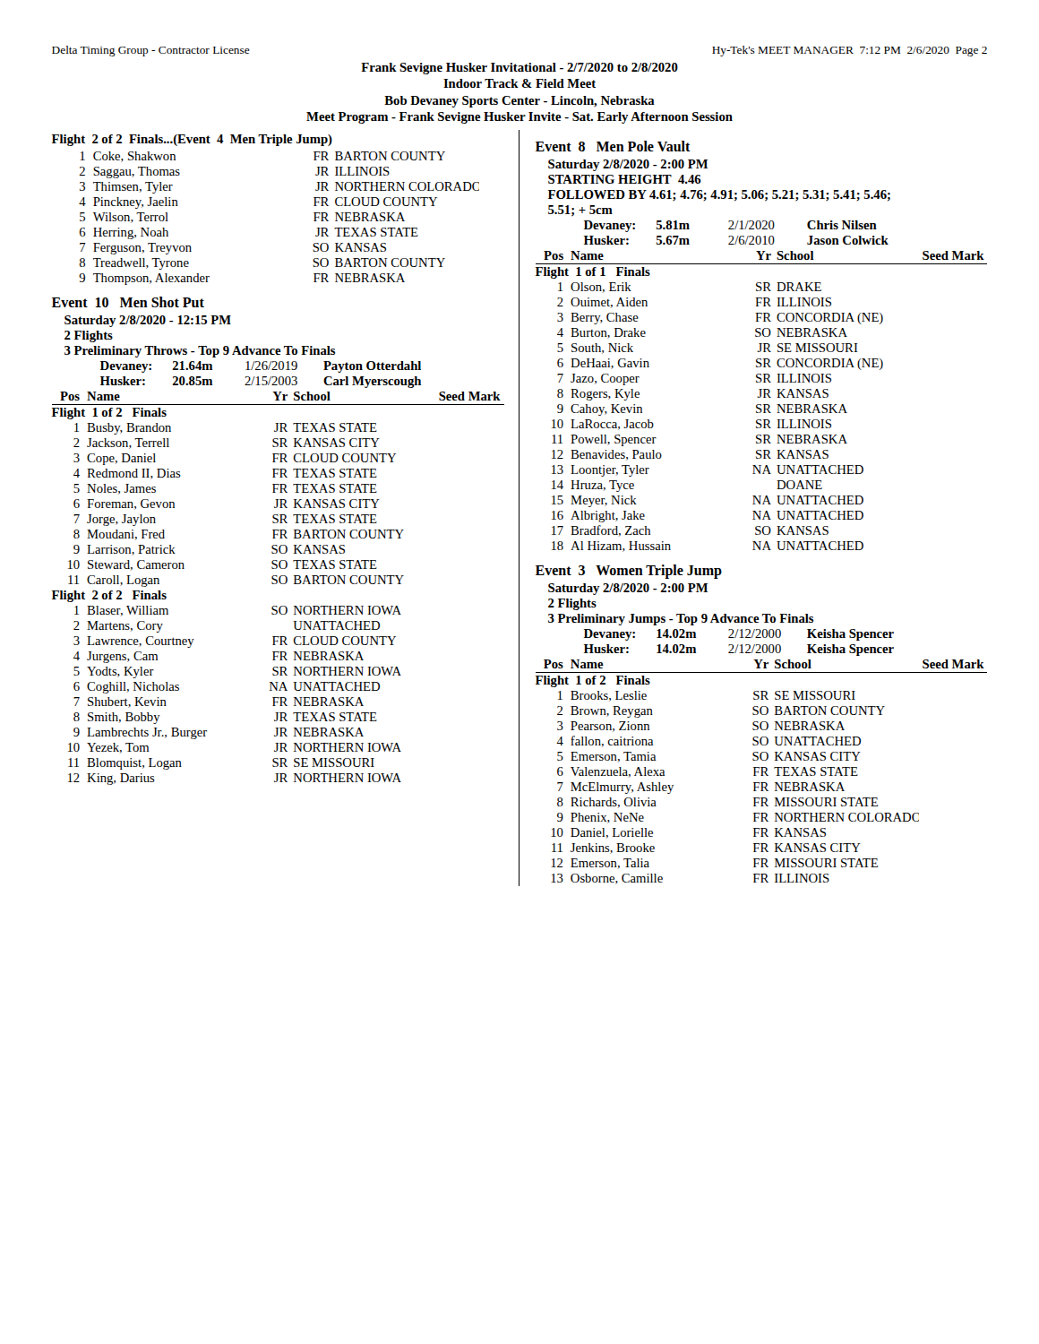Delta Timing Group - Contractor License
Hy-Tek's MEET MANAGER 7:12 PM 2/6/2020 Page 2
Frank Sevigne Husker Invitational - 2/7/2020 to 2/8/2020
Indoor Track & Field Meet
Bob Devaney Sports Center - Lincoln, Nebraska
Meet Program - Frank Sevigne Husker Invite - Sat. Early Afternoon Session
Flight 2 of 2 Finals...(Event 4 Men Triple Jump)
| 1 | Coke, Shakwon | FR | BARTON COUNTY |
| 2 | Saggau, Thomas | JR | ILLINOIS |
| 3 | Thimsen, Tyler | JR | NORTHERN COLORADO |
| 4 | Pinckney, Jaelin | FR | CLOUD COUNTY |
| 5 | Wilson, Terrol | FR | NEBRASKA |
| 6 | Herring, Noah | JR | TEXAS STATE |
| 7 | Ferguson, Treyvon | SO | KANSAS |
| 8 | Treadwell, Tyrone | SO | BARTON COUNTY |
| 9 | Thompson, Alexander | FR | NEBRASKA |
Event 10 Men Shot Put
Saturday 2/8/2020 - 12:15 PM
2 Flights
3 Preliminary Throws - Top 9 Advance To Finals
Devaney: 21.64m 1/26/2019 Payton Otterdahl
Husker: 20.85m 2/15/2003 Carl Myerscough
| Pos | Name | Yr | School | Seed Mark |
| --- | --- | --- | --- | --- |
| Flight 1 of 2 Finals |
| 1 | Busby, Brandon | JR | TEXAS STATE | |
| 2 | Jackson, Terrell | SR | KANSAS CITY | |
| 3 | Cope, Daniel | FR | CLOUD COUNTY | |
| 4 | Redmond II, Dias | FR | TEXAS STATE | |
| 5 | Noles, James | FR | TEXAS STATE | |
| 6 | Foreman, Gevon | JR | KANSAS CITY | |
| 7 | Jorge, Jaylon | SR | TEXAS STATE | |
| 8 | Moudani, Fred | FR | BARTON COUNTY | |
| 9 | Larrison, Patrick | SO | KANSAS | |
| 10 | Steward, Cameron | SO | TEXAS STATE | |
| 11 | Caroll, Logan | SO | BARTON COUNTY | |
| Flight 2 of 2 Finals |
| 1 | Blaser, William | SO | NORTHERN IOWA | |
| 2 | Martens, Cory | | UNATTACHED | |
| 3 | Lawrence, Courtney | FR | CLOUD COUNTY | |
| 4 | Jurgens, Cam | FR | NEBRASKA | |
| 5 | Yodts, Kyler | SR | NORTHERN IOWA | |
| 6 | Coghill, Nicholas | NA | UNATTACHED | |
| 7 | Shubert, Kevin | FR | NEBRASKA | |
| 8 | Smith, Bobby | JR | TEXAS STATE | |
| 9 | Lambrechts Jr., Burger | JR | NEBRASKA | |
| 10 | Yezek, Tom | JR | NORTHERN IOWA | |
| 11 | Blomquist, Logan | SR | SE MISSOURI | |
| 12 | King, Darius | JR | NORTHERN IOWA | |
Event 8 Men Pole Vault
Saturday 2/8/2020 - 2:00 PM
STARTING HEIGHT 4.46
FOLLOWED BY 4.61; 4.76; 4.91; 5.06; 5.21; 5.31; 5.41; 5.46;
5.51; + 5cm
Devaney: 5.81m 2/1/2020 Chris Nilsen
Husker: 5.67m 2/6/2010 Jason Colwick
| Pos | Name | Yr | School | Seed Mark |
| --- | --- | --- | --- | --- |
| Flight 1 of 1 Finals |
| 1 | Olson, Erik | SR | DRAKE | |
| 2 | Ouimet, Aiden | FR | ILLINOIS | |
| 3 | Berry, Chase | FR | CONCORDIA (NE) | |
| 4 | Burton, Drake | SO | NEBRASKA | |
| 5 | South, Nick | JR | SE MISSOURI | |
| 6 | DeHaai, Gavin | SR | CONCORDIA (NE) | |
| 7 | Jazo, Cooper | SR | ILLINOIS | |
| 8 | Rogers, Kyle | JR | KANSAS | |
| 9 | Cahoy, Kevin | SR | NEBRASKA | |
| 10 | LaRocca, Jacob | SR | ILLINOIS | |
| 11 | Powell, Spencer | SR | NEBRASKA | |
| 12 | Benavides, Paulo | SR | KANSAS | |
| 13 | Loontjer, Tyler | NA | UNATTACHED | |
| 14 | Hruza, Tyce | | DOANE | |
| 15 | Meyer, Nick | NA | UNATTACHED | |
| 16 | Albright, Jake | NA | UNATTACHED | |
| 17 | Bradford, Zach | SO | KANSAS | |
| 18 | Al Hizam, Hussain | NA | UNATTACHED | |
Event 3 Women Triple Jump
Saturday 2/8/2020 - 2:00 PM
2 Flights
3 Preliminary Jumps - Top 9 Advance To Finals
Devaney: 14.02m 2/12/2000 Keisha Spencer
Husker: 14.02m 2/12/2000 Keisha Spencer
| Pos | Name | Yr | School | Seed Mark |
| --- | --- | --- | --- | --- |
| Flight 1 of 2 Finals |
| 1 | Brooks, Leslie | SR | SE MISSOURI | |
| 2 | Brown, Reygan | SO | BARTON COUNTY | |
| 3 | Pearson, Zionn | SO | NEBRASKA | |
| 4 | fallon, caitriona | SO | UNATTACHED | |
| 5 | Emerson, Tamia | SO | KANSAS CITY | |
| 6 | Valenzuela, Alexa | FR | TEXAS STATE | |
| 7 | McElmurry, Ashley | FR | NEBRASKA | |
| 8 | Richards, Olivia | FR | MISSOURI STATE | |
| 9 | Phenix, NeNe | FR | NORTHERN COLORADO | |
| 10 | Daniel, Lorielle | FR | KANSAS | |
| 11 | Jenkins, Brooke | FR | KANSAS CITY | |
| 12 | Emerson, Talia | FR | MISSOURI STATE | |
| 13 | Osborne, Camille | FR | ILLINOIS | |